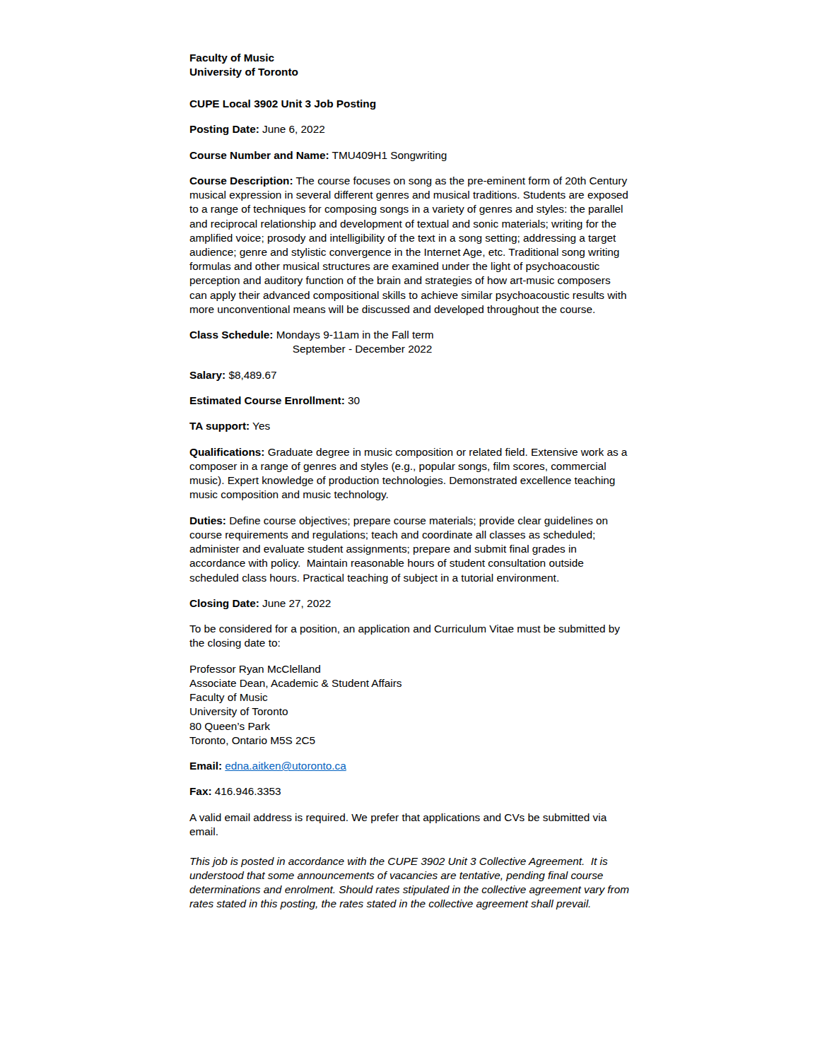Faculty of Music
University of Toronto
CUPE Local 3902 Unit 3 Job Posting
Posting Date: June 6, 2022
Course Number and Name: TMU409H1 Songwriting
Course Description: The course focuses on song as the pre-eminent form of 20th Century musical expression in several different genres and musical traditions. Students are exposed to a range of techniques for composing songs in a variety of genres and styles: the parallel and reciprocal relationship and development of textual and sonic materials; writing for the amplified voice; prosody and intelligibility of the text in a song setting; addressing a target audience; genre and stylistic convergence in the Internet Age, etc. Traditional song writing formulas and other musical structures are examined under the light of psychoacoustic perception and auditory function of the brain and strategies of how art-music composers can apply their advanced compositional skills to achieve similar psychoacoustic results with more unconventional means will be discussed and developed throughout the course.
Class Schedule: Mondays 9-11am in the Fall termSeptember - December 2022
Salary: $8,489.67
Estimated Course Enrollment: 30
TA support: Yes
Qualifications: Graduate degree in music composition or related field. Extensive work as a composer in a range of genres and styles (e.g., popular songs, film scores, commercial music). Expert knowledge of production technologies. Demonstrated excellence teaching music composition and music technology.
Duties: Define course objectives; prepare course materials; provide clear guidelines on course requirements and regulations; teach and coordinate all classes as scheduled; administer and evaluate student assignments; prepare and submit final grades in accordance with policy. Maintain reasonable hours of student consultation outside scheduled class hours. Practical teaching of subject in a tutorial environment.
Closing Date: June 27, 2022
To be considered for a position, an application and Curriculum Vitae must be submitted by the closing date to:
Professor Ryan McClelland Associate Dean, Academic & Student Affairs Faculty of Music University of Toronto 80 Queen’s Park Toronto, Ontario M5S 2C5
Email: edna.aitken@utoronto.ca
Fax: 416.946.3353
A valid email address is required. We prefer that applications and CVs be submitted via email.
This job is posted in accordance with the CUPE 3902 Unit 3 Collective Agreement. It is understood that some announcements of vacancies are tentative, pending final course determinations and enrolment. Should rates stipulated in the collective agreement vary from rates stated in this posting, the rates stated in the collective agreement shall prevail.